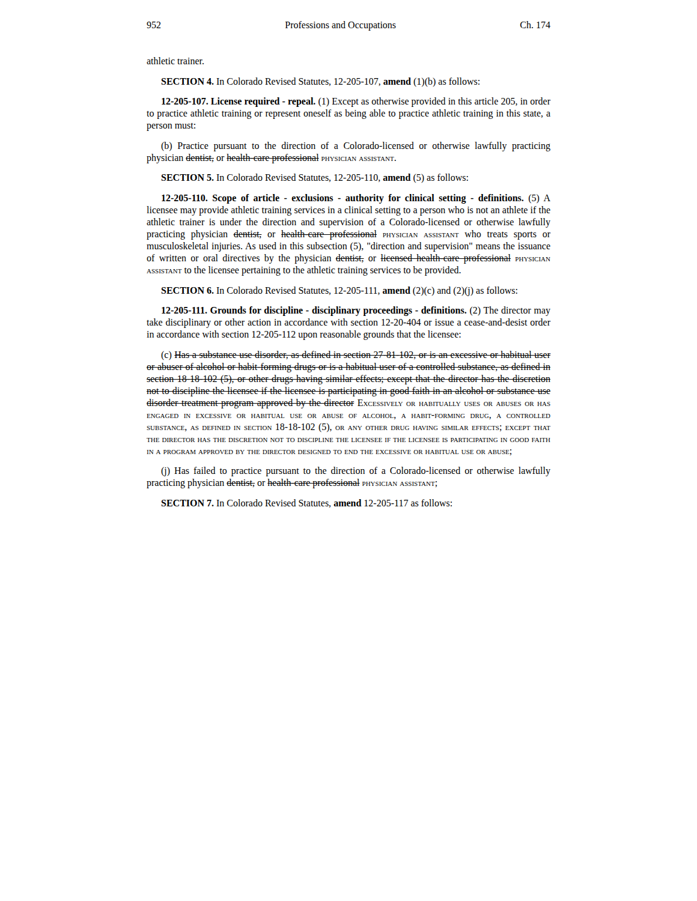952
Professions and Occupations
Ch. 174
athletic trainer.
SECTION 4. In Colorado Revised Statutes, 12-205-107, amend (1)(b) as follows:
12-205-107. License required - repeal. (1) Except as otherwise provided in this article 205, in order to practice athletic training or represent oneself as being able to practice athletic training in this state, a person must:
(b) Practice pursuant to the direction of a Colorado-licensed or otherwise lawfully practicing physician dentist, or health-care professional physician assistant.
SECTION 5. In Colorado Revised Statutes, 12-205-110, amend (5) as follows:
12-205-110. Scope of article - exclusions - authority for clinical setting - definitions. (5) A licensee may provide athletic training services in a clinical setting to a person who is not an athlete if the athletic trainer is under the direction and supervision of a Colorado-licensed or otherwise lawfully practicing physician dentist, or health-care professional physician assistant who treats sports or musculoskeletal injuries. As used in this subsection (5), "direction and supervision" means the issuance of written or oral directives by the physician dentist, or licensed health-care professional physician assistant to the licensee pertaining to the athletic training services to be provided.
SECTION 6. In Colorado Revised Statutes, 12-205-111, amend (2)(c) and (2)(j) as follows:
12-205-111. Grounds for discipline - disciplinary proceedings - definitions. (2) The director may take disciplinary or other action in accordance with section 12-20-404 or issue a cease-and-desist order in accordance with section 12-205-112 upon reasonable grounds that the licensee:
(c) Has a substance use disorder, as defined in section 27-81-102, or is an excessive or habitual user or abuser of alcohol or habit-forming drugs or is a habitual user of a controlled substance, as defined in section 18-18-102 (5), or other drugs having similar effects; except that the director has the discretion not to discipline the licensee if the licensee is participating in good faith in an alcohol or substance use disorder treatment program approved by the director Excessively or habitually uses or abuses or has engaged in excessive or habitual use or abuse of alcohol, a habit-forming drug, a controlled substance, as defined in section 18-18-102 (5), or any other drug having similar effects; except that the director has the discretion not to discipline the licensee if the licensee is participating in good faith in a program approved by the director designed to end the excessive or habitual use or abuse;
(j) Has failed to practice pursuant to the direction of a Colorado-licensed or otherwise lawfully practicing physician dentist, or health-care professional physician assistant;
SECTION 7. In Colorado Revised Statutes, amend 12-205-117 as follows: